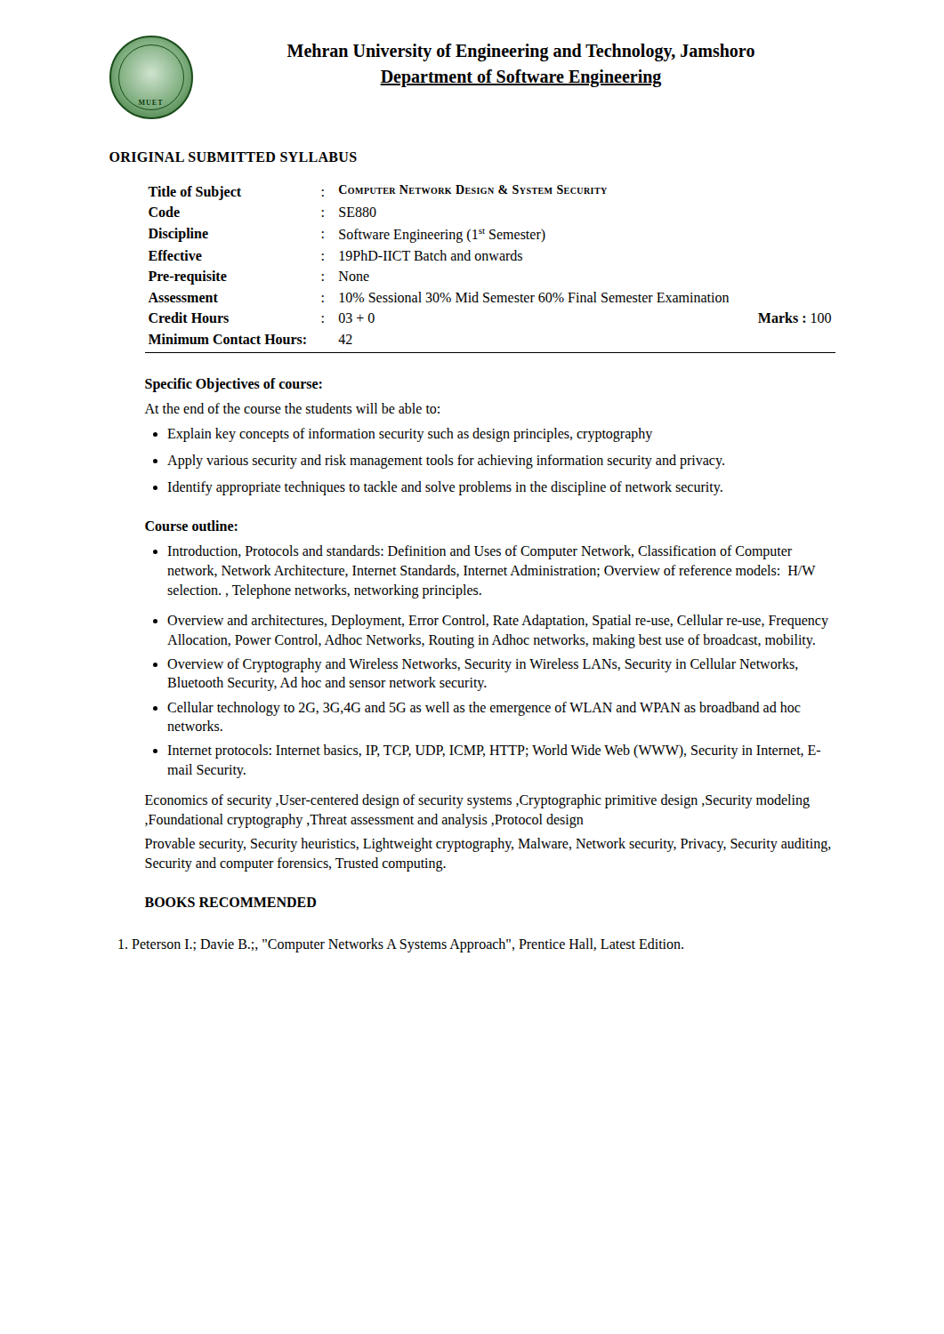Mehran University of Engineering and Technology, Jamshoro
Department of Software Engineering
ORIGINAL SUBMITTED SYLLABUS
| Title of Subject | : | Computer Network Design & System Security |
| Code | : | SE880 |
| Discipline | : | Software Engineering (1 st Semester) |
| Effective | : | 19PhD-IICT Batch and onwards |
| Pre-requisite | : | None |
| Assessment | : | 10% Sessional 30% Mid Semester 60% Final Semester Examination |
| Credit Hours | : | 03 + 0 Marks : 100 |
| Minimum Contact Hours: | | 42 |
Specific Objectives of course:
At the end of the course the students will be able to:
Explain key concepts of information security such as design principles, cryptography
Apply various security and risk management tools for achieving information security and privacy.
Identify appropriate techniques to tackle and solve problems in the discipline of network security.
Course outline:
Introduction, Protocols and standards: Definition and Uses of Computer Network, Classification of Computer network, Network Architecture, Internet Standards, Internet Administration; Overview of reference models: H/W selection. , Telephone networks, networking principles.
Overview and architectures, Deployment, Error Control, Rate Adaptation, Spatial re-use, Cellular re-use, Frequency Allocation, Power Control, Adhoc Networks, Routing in Adhoc networks, making best use of broadcast, mobility.
Overview of Cryptography and Wireless Networks, Security in Wireless LANs, Security in Cellular Networks, Bluetooth Security, Ad hoc and sensor network security.
Cellular technology to 2G, 3G,4G and 5G as well as the emergence of WLAN and WPAN as broadband ad hoc networks.
Internet protocols: Internet basics, IP, TCP, UDP, ICMP, HTTP; World Wide Web (WWW), Security in Internet, E-mail Security.
Economics of security ,User-centered design of security systems ,Cryptographic primitive design ,Security modeling ,Foundational cryptography ,Threat assessment and analysis ,Protocol design
Provable security, Security heuristics, Lightweight cryptography, Malware, Network security, Privacy, Security auditing, Security and computer forensics, Trusted computing.
BOOKS RECOMMENDED
Peterson I.; Davie B.;, "Computer Networks A Systems Approach", Prentice Hall, Latest Edition.